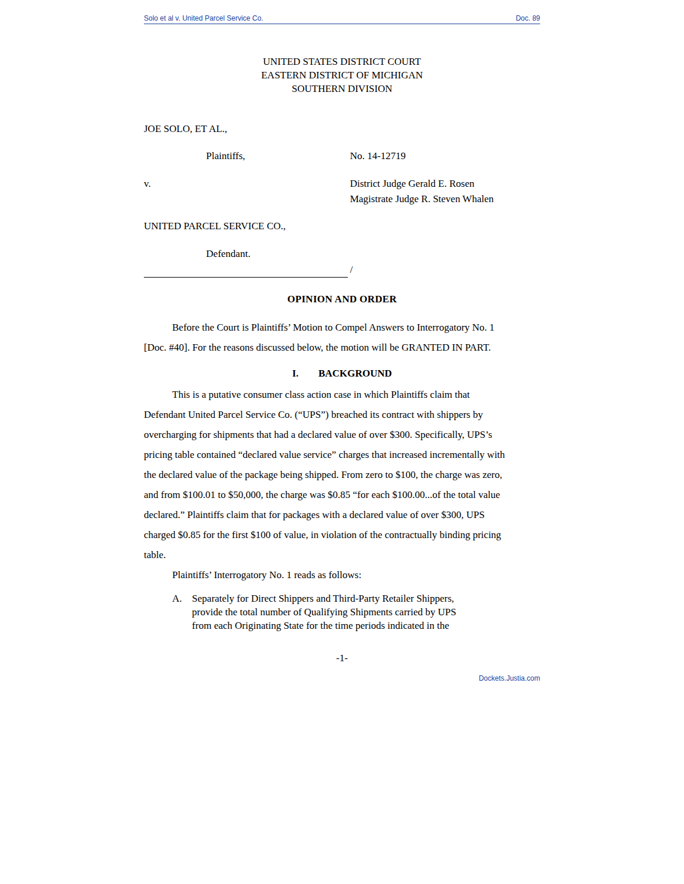Solo et al v. United Parcel Service Co. Doc. 89
UNITED STATES DISTRICT COURT
EASTERN DISTRICT OF MICHIGAN
SOUTHERN DIVISION
JOE SOLO, ET AL.,
Plaintiffs,
No. 14-12719
v.
District Judge Gerald E. Rosen
Magistrate Judge R. Steven Whalen
UNITED PARCEL SERVICE CO.,
Defendant.
/
OPINION AND ORDER
Before the Court is Plaintiffs’ Motion to Compel Answers to Interrogatory No. 1
[Doc. #40]. For the reasons discussed below, the motion will be GRANTED IN PART.
I. BACKGROUND
This is a putative consumer class action case in which Plaintiffs claim that
Defendant United Parcel Service Co. (“UPS”) breached its contract with shippers by
overcharging for shipments that had a declared value of over $300. Specifically, UPS’s
pricing table contained “declared value service” charges that increased incrementally with
the declared value of the package being shipped. From zero to $100, the charge was zero,
and from $100.01 to $50,000, the charge was $0.85 “for each $100.00...of the total value
declared.” Plaintiffs claim that for packages with a declared value of over $300, UPS
charged $0.85 for the first $100 of value, in violation of the contractually binding pricing
table.
Plaintiffs’ Interrogatory No. 1 reads as follows:
A.
Separately for Direct Shippers and Third-Party Retailer Shippers,
provide the total number of Qualifying Shipments carried by UPS
from each Originating State for the time periods indicated in the
-1-
Dockets.Justia.com